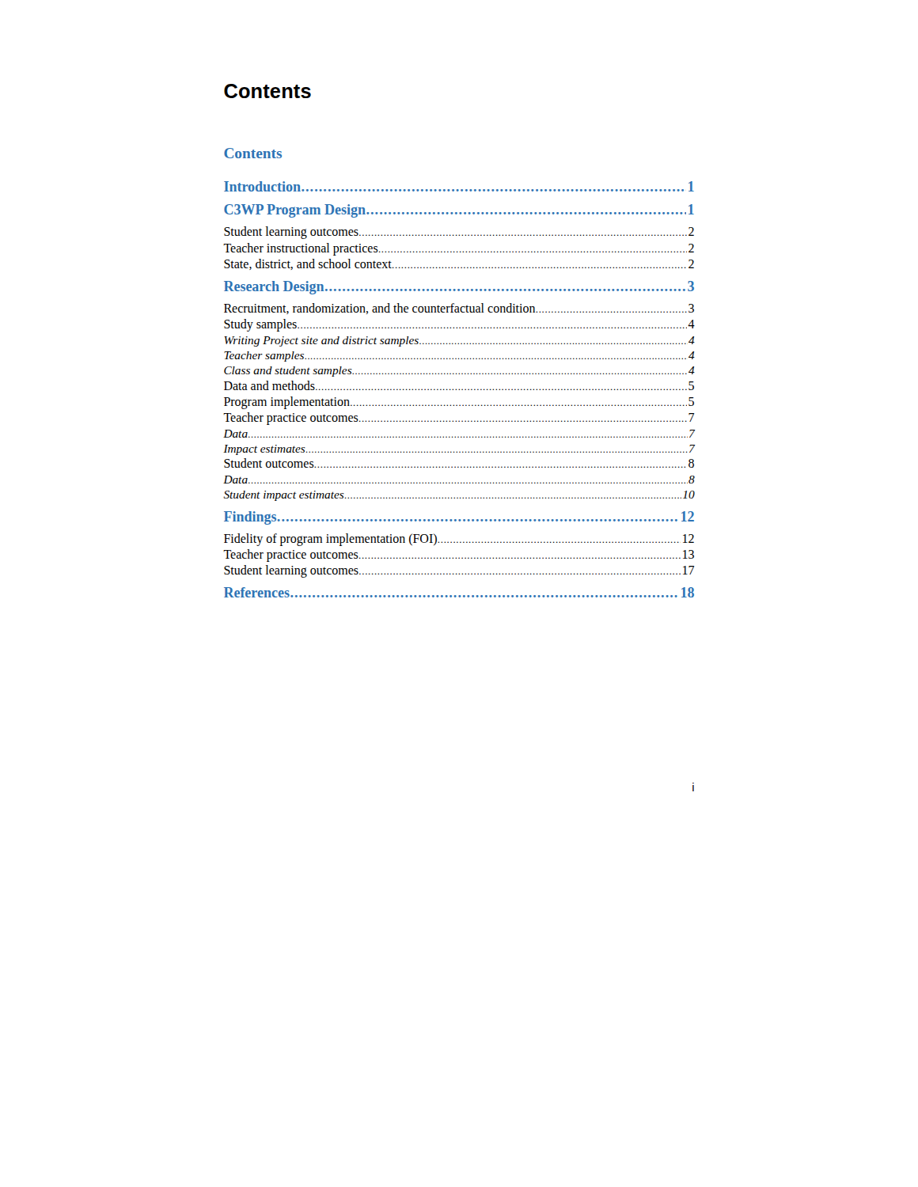Contents
Contents
Introduction ........................................................................................................................... 1
C3WP Program Design ....................................................................................................... 1
Student learning outcomes ................................................................................................................................................. 2
Teacher instructional practices ......................................................................................................................................... 2
State, district, and school context ..................................................................................................................................... 2
Research Design ................................................................................................................. 3
Recruitment, randomization, and the counterfactual condition ..................................................................... 3
Study samples ................................................................................................................................................................. 4
Writing Project site and district samples ......................................................................................................... 4
Teacher samples ................................................................................................................................................. 4
Class and student samples ................................................................................................................................. 4
Data and methods ......................................................................................................................................................... 5
Program implementation ................................................................................................................................................. 5
Teacher practice outcomes ................................................................................................................................................. 7
Data ................................................................................................................................................................................. 7
Impact estimates ................................................................................................................................................. 7
Student outcomes ......................................................................................................................................................... 8
Data ................................................................................................................................................................................. 8
Student impact estimates ................................................................................................................................. 10
Findings ............................................................................................................................. 12
Fidelity of program implementation (FOI) ......................................................................................................... 12
Teacher practice outcomes ................................................................................................................................................. 13
Student learning outcomes ................................................................................................................................................. 17
References ......................................................................................................................... 18
i